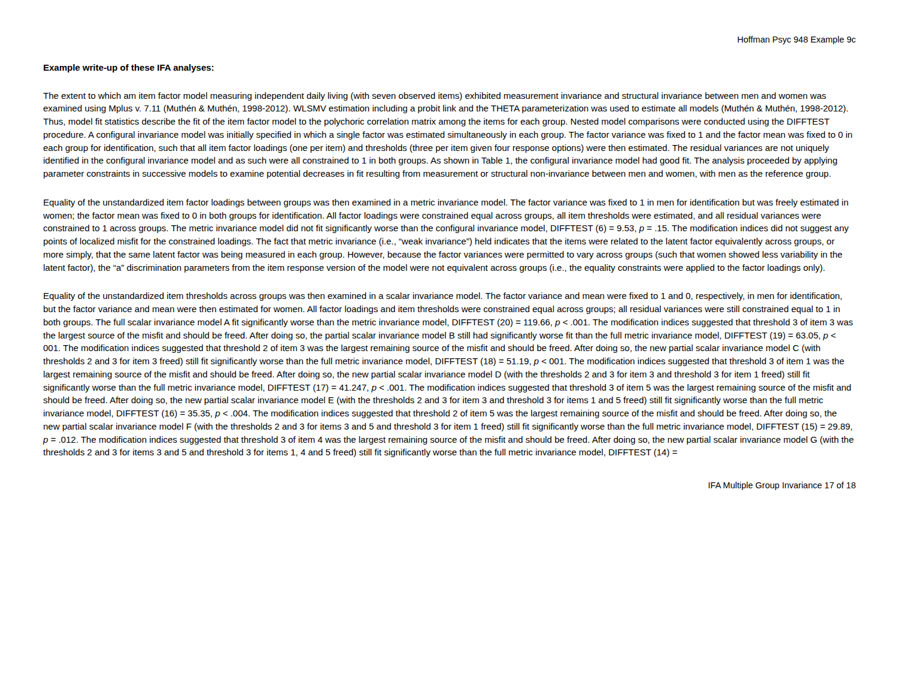Hoffman Psyc 948 Example 9c
Example write-up of these IFA analyses:
The extent to which am item factor model measuring independent daily living (with seven observed items) exhibited measurement invariance and structural invariance between men and women was examined using Mplus v. 7.11 (Muthén & Muthén, 1998-2012). WLSMV estimation including a probit link and the THETA parameterization was used to estimate all models (Muthén & Muthén, 1998-2012). Thus, model fit statistics describe the fit of the item factor model to the polychoric correlation matrix among the items for each group. Nested model comparisons were conducted using the DIFFTEST procedure. A configural invariance model was initially specified in which a single factor was estimated simultaneously in each group. The factor variance was fixed to 1 and the factor mean was fixed to 0 in each group for identification, such that all item factor loadings (one per item) and thresholds (three per item given four response options) were then estimated. The residual variances are not uniquely identified in the configural invariance model and as such were all constrained to 1 in both groups. As shown in Table 1, the configural invariance model had good fit. The analysis proceeded by applying parameter constraints in successive models to examine potential decreases in fit resulting from measurement or structural non-invariance between men and women, with men as the reference group.
Equality of the unstandardized item factor loadings between groups was then examined in a metric invariance model. The factor variance was fixed to 1 in men for identification but was freely estimated in women; the factor mean was fixed to 0 in both groups for identification. All factor loadings were constrained equal across groups, all item thresholds were estimated, and all residual variances were constrained to 1 across groups. The metric invariance model did not fit significantly worse than the configural invariance model, DIFFTEST (6) = 9.53, p = .15. The modification indices did not suggest any points of localized misfit for the constrained loadings. The fact that metric invariance (i.e., “weak invariance”) held indicates that the items were related to the latent factor equivalently across groups, or more simply, that the same latent factor was being measured in each group. However, because the factor variances were permitted to vary across groups (such that women showed less variability in the latent factor), the “a” discrimination parameters from the item response version of the model were not equivalent across groups (i.e., the equality constraints were applied to the factor loadings only).
Equality of the unstandardized item thresholds across groups was then examined in a scalar invariance model. The factor variance and mean were fixed to 1 and 0, respectively, in men for identification, but the factor variance and mean were then estimated for women. All factor loadings and item thresholds were constrained equal across groups; all residual variances were still constrained equal to 1 in both groups. The full scalar invariance model A fit significantly worse than the metric invariance model, DIFFTEST (20) = 119.66, p < .001. The modification indices suggested that threshold 3 of item 3 was the largest source of the misfit and should be freed. After doing so, the partial scalar invariance model B still had significantly worse fit than the full metric invariance model, DIFFTEST (19) = 63.05, p < 001. The modification indices suggested that threshold 2 of item 3 was the largest remaining source of the misfit and should be freed. After doing so, the new partial scalar invariance model C (with thresholds 2 and 3 for item 3 freed) still fit significantly worse than the full metric invariance model, DIFFTEST (18) = 51.19, p < 001. The modification indices suggested that threshold 3 of item 1 was the largest remaining source of the misfit and should be freed. After doing so, the new partial scalar invariance model D (with the thresholds 2 and 3 for item 3 and threshold 3 for item 1 freed) still fit significantly worse than the full metric invariance model, DIFFTEST (17) = 41.247, p < .001. The modification indices suggested that threshold 3 of item 5 was the largest remaining source of the misfit and should be freed. After doing so, the new partial scalar invariance model E (with the thresholds 2 and 3 for item 3 and threshold 3 for items 1 and 5 freed) still fit significantly worse than the full metric invariance model, DIFFTEST (16) = 35.35, p < .004. The modification indices suggested that threshold 2 of item 5 was the largest remaining source of the misfit and should be freed. After doing so, the new partial scalar invariance model F (with the thresholds 2 and 3 for items 3 and 5 and threshold 3 for item 1 freed) still fit significantly worse than the full metric invariance model, DIFFTEST (15) = 29.89, p = .012. The modification indices suggested that threshold 3 of item 4 was the largest remaining source of the misfit and should be freed. After doing so, the new partial scalar invariance model G (with the thresholds 2 and 3 for items 3 and 5 and threshold 3 for items 1, 4 and 5 freed) still fit significantly worse than the full metric invariance model, DIFFTEST (14) =
IFA Multiple Group Invariance 17 of 18